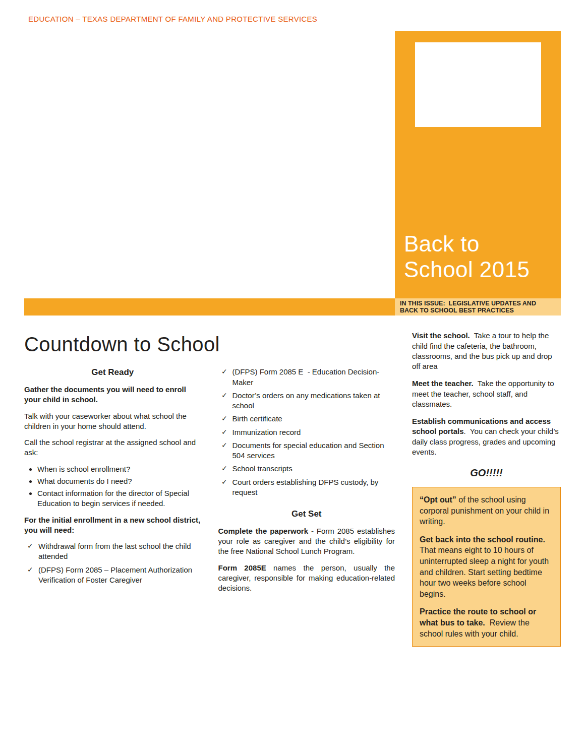EDUCATION – TEXAS DEPARTMENT OF FAMILY AND PROTECTIVE SERVICES
Back to
School 2015
IN THIS ISSUE: LEGISLATIVE UPDATES AND
BACK TO SCHOOL BEST PRACTICES
Countdown to School
Get Ready
Gather the documents you will need to enroll your child in school.
Talk with your caseworker about what school the children in your home should attend.
Call the school registrar at the assigned school and ask:
When is school enrollment?
What documents do I need?
Contact information for the director of Special Education to begin services if needed.
For the initial enrollment in a new school district, you will need:
Withdrawal form from the last school the child attended
(DFPS) Form 2085 – Placement Authorization Verification of Foster Caregiver
(DFPS) Form 2085 E - Education Decision-Maker
Doctor’s orders on any medications taken at school
Birth certificate
Immunization record
Documents for special education and Section 504 services
School transcripts
Court orders establishing DFPS custody, by request
Get Set
Complete the paperwork - Form 2085 establishes your role as caregiver and the child’s eligibility for the free National School Lunch Program.
Form 2085E names the person, usually the caregiver, responsible for making education-related decisions.
Visit the school. Take a tour to help the child find the cafeteria, the bathroom, classrooms, and the bus pick up and drop off area
Meet the teacher. Take the opportunity to meet the teacher, school staff, and classmates.
Establish communications and access school portals. You can check your child’s daily class progress, grades and upcoming events.
GO!!!!!
“Opt out” of the school using corporal punishment on your child in writing.
Get back into the school routine. That means eight to 10 hours of uninterrupted sleep a night for youth and children. Start setting bedtime hour two weeks before school begins.
Practice the route to school or what bus to take. Review the school rules with your child.